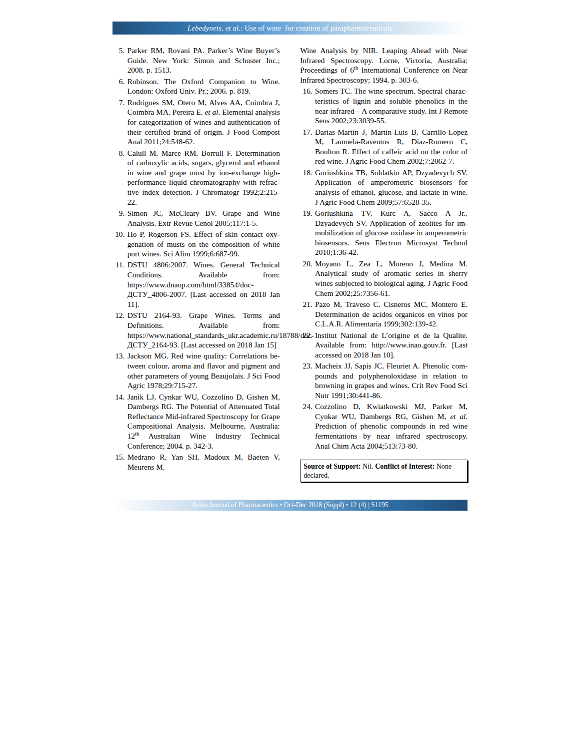Lebedynets, et al.: Use of wine for creation of parapharmaceuticals
5. Parker RM, Rovani PA. Parker’s Wine Buyer’s Guide. New York: Simon and Schuster Inc.; 2008. p. 1513.
6. Robinson. The Oxford Companion to Wine. London: Oxford Univ. Pr.; 2006. p. 819.
7. Rodrigues SM, Otero M, Alves AA, Coimbra J, Coimbra MA, Pereira E, et al. Elemental analysis for categorization of wines and authentication of their certified brand of origin. J Food Compost Anal 2011;24:548-62.
8. Calull M, Marce RM, Borrull F. Determination of carboxylic acids, sugars, glycerol and ethanol in wine and grape must by ion-exchange high-performance liquid chromatography with refractive index detection. J Chromatogr 1992;2:215-22.
9. Simon JC, McCleary BV. Grape and Wine Analysis. Extr Revue Cenol 2005;117:1-5.
10. Ho P, Rogerson FS. Effect of skin contact oxygenation of musts on the composition of white port wines. Sci Alim 1999;6:687-99.
11. DSTU 4806:2007. Wines. General Technical Conditions. Available from: https://www.dnaop.com/html/33854/doc-ДСТУ_4806-2007. [Last accessed on 2018 Jan 11].
12. DSTU 2164-93. Grape Wines. Terms and Definitions. Available from: https://www.national_standards_ukr.academic.ru/18788/doc-ДСТУ_2164-93. [Last accessed on 2018 Jan 15]
13. Jackson MG. Red wine quality: Correlations between colour, aroma and flavor and pigment and other parameters of young Beaujolais. J Sci Food Agric 1978;29:715-27.
14. Janik LJ, Cynkar WU, Cozzolino D, Gishen M, Dambergs RG. The Potential of Attenuated Total Reflectance Mid-infrared Spectroscopy for Grape Compositional Analysis. Melbourne, Australia: 12th Australian Wine Industry Technical Conference; 2004. p. 342-3.
15. Medrano R, Yan SH, Madoux M, Baeten V, Meurens M.
Wine Analysis by NIR. Leaping Ahead with Near Infrared Spectroscopy. Lorne, Victoria, Australia: Proceedings of 6th International Conference on Near Infrared Spectroscopy; 1994. p. 303-6.
16. Somers TC. The wine spectrum. Spectral characteristics of lignin and soluble phenolics in the near infrared – A comparative study. Int J Remote Sens 2002;23:3039-55.
17. Darias-Martin J, Martin-Luis B, Carrillo-Lopez M, Lamuela-Raventos R, Diaz-Romero C, Boulton R. Effect of caffeic acid on the color of red wine. J Agric Food Chem 2002;7:2062-7.
18. Goriushkina TB, Soldatkin AP, Dzyadevych SV. Application of amperometric biosensors for analysis of ethanol, glucose, and lactate in wine. J Agric Food Chem 2009;57:6528-35.
19. Goriushkina TV, Kurc A, Sacco A Jr., Dzyadevych SV. Application of zeolites for immobilization of glucose oxidase in amperometric biosensors. Sens Electron Microsyst Technol 2010;1:36-42.
20. Moyano L, Zea L, Moreno J, Medina M. Analytical study of aromatic series in sherry wines subjected to biological aging. J Agric Food Chem 2002;25:7356-61.
21. Pazo M, Traveso C, Cisneros MC, Montero E. Determination de acidos organicos en vinos por C.L.A.R. Alimentaria 1999;302:139-42.
22. Institut National de L’origine et de la Qualite. Available from: http://www.inao.gouv.fr. [Last accessed on 2018 Jan 10].
23. Macheix JJ, Sapis JC, Fleuriet A. Phenolic compounds and polyphenoloxidase in relation to browning in grapes and wines. Crit Rev Food Sci Nutr 1991;30:441-86.
24. Cozzolino D, Kwiatkowski MJ, Parker M, Cynkar WU, Dambergs RG, Gishen M, et al. Prediction of phenolic compounds in red wine fermentations by near infrared spectroscopy. Anal Chim Acta 2004;513:73-80.
Source of Support: Nil. Conflict of Interest: None declared.
Asian Journal of Pharmaceutics • Oct-Dec 2018 (Suppl) • 12 (4) | S1195